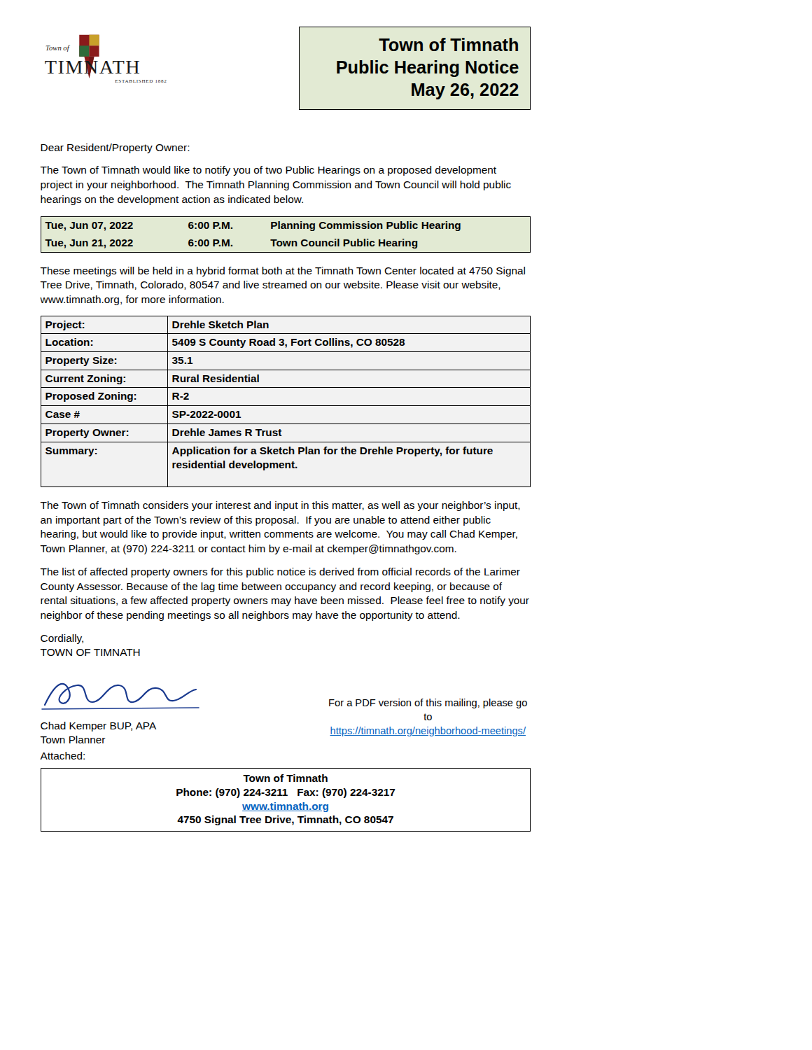Town of TIMNATH ESTABLISHED 1882
Town of Timnath
Public Hearing Notice
May 26, 2022
Dear Resident/Property Owner:
The Town of Timnath would like to notify you of two Public Hearings on a proposed development project in your neighborhood. The Timnath Planning Commission and Town Council will hold public hearings on the development action as indicated below.
| Tue, Jun 07, 2022 | 6:00 P.M. | Planning Commission Public Hearing |
| Tue, Jun 21, 2022 | 6:00 P.M. | Town Council Public Hearing |
These meetings will be held in a hybrid format both at the Timnath Town Center located at 4750 Signal Tree Drive, Timnath, Colorado, 80547 and live streamed on our website. Please visit our website, www.timnath.org, for more information.
| Project: | Drehle Sketch Plan |
| Location: | 5409 S County Road 3, Fort Collins, CO 80528 |
| Property Size: | 35.1 |
| Current Zoning: | Rural Residential |
| Proposed Zoning: | R-2 |
| Case # | SP-2022-0001 |
| Property Owner: | Drehle James R Trust |
| Summary: | Application for a Sketch Plan for the Drehle Property, for future residential development. |
The Town of Timnath considers your interest and input in this matter, as well as your neighbor’s input, an important part of the Town’s review of this proposal. If you are unable to attend either public hearing, but would like to provide input, written comments are welcome. You may call Chad Kemper, Town Planner, at (970) 224-3211 or contact him by e-mail at ckemper@timnathgov.com.
The list of affected property owners for this public notice is derived from official records of the Larimer County Assessor. Because of the lag time between occupancy and record keeping, or because of rental situations, a few affected property owners may have been missed. Please feel free to notify your neighbor of these pending meetings so all neighbors may have the opportunity to attend.
Cordially,
TOWN OF TIMNATH
Chad Kemper BUP, APA
Town Planner
Attached:
For a PDF version of this mailing, please go to
https://timnath.org/neighborhood-meetings/
Town of Timnath
Phone: (970) 224-3211 Fax: (970) 224-3217
www.timnath.org
4750 Signal Tree Drive, Timnath, CO 80547